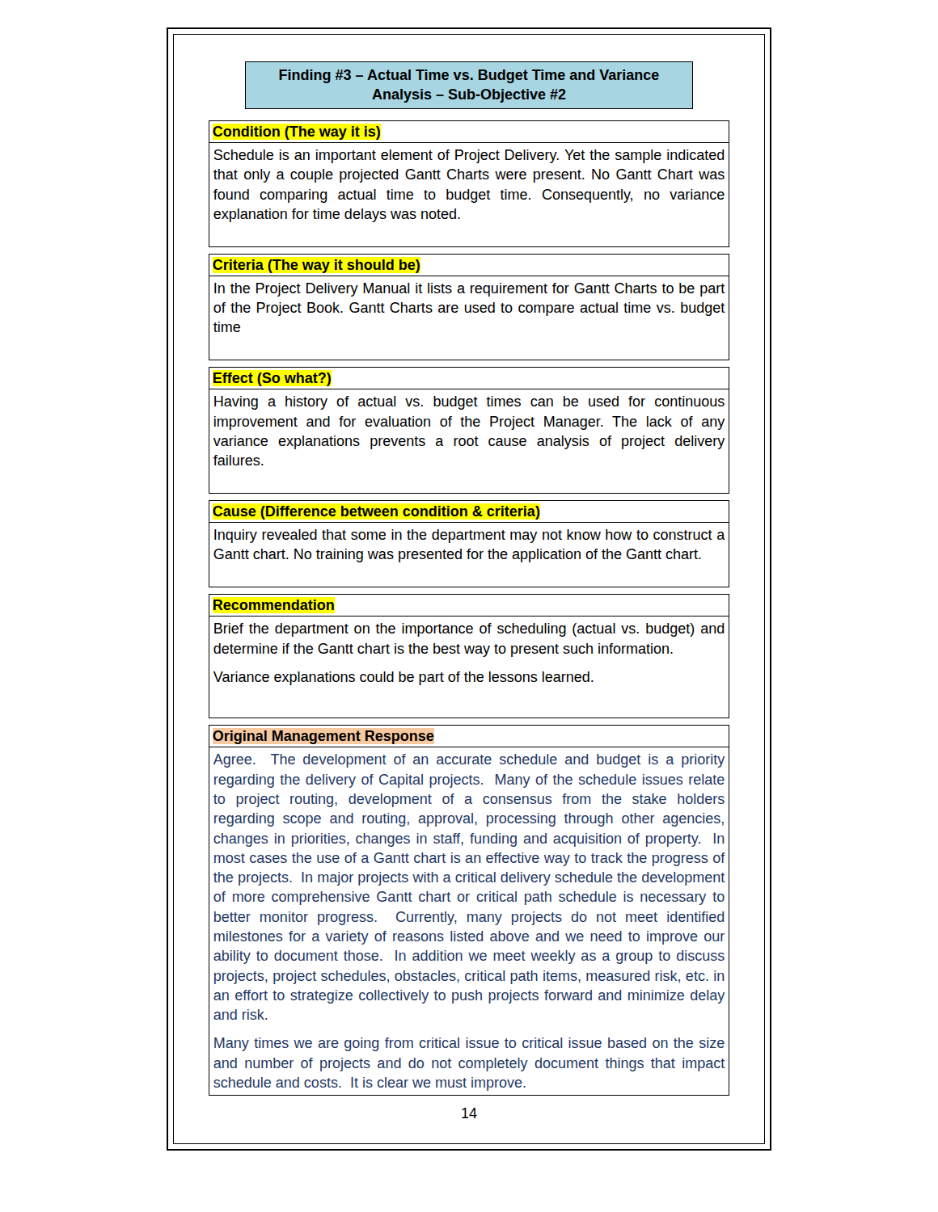Finding #3 – Actual Time vs. Budget Time and Variance Analysis – Sub-Objective #2
| Condition (The way it is) |
| Schedule is an important element of Project Delivery. Yet the sample indicated that only a couple projected Gantt Charts were present. No Gantt Chart was found comparing actual time to budget time. Consequently, no variance explanation for time delays was noted. |
| Criteria (The way it should be) |
| In the Project Delivery Manual it lists a requirement for Gantt Charts to be part of the Project Book. Gantt Charts are used to compare actual time vs. budget time |
| Effect (So what?) |
| Having a history of actual vs. budget times can be used for continuous improvement and for evaluation of the Project Manager. The lack of any variance explanations prevents a root cause analysis of project delivery failures. |
| Cause (Difference between condition & criteria) |
| Inquiry revealed that some in the department may not know how to construct a Gantt chart. No training was presented for the application of the Gantt chart. |
| Recommendation |
| Brief the department on the importance of scheduling (actual vs. budget) and determine if the Gantt chart is the best way to present such information. Variance explanations could be part of the lessons learned. |
| Original Management Response |
| Agree. The development of an accurate schedule and budget is a priority regarding the delivery of Capital projects. Many of the schedule issues relate to project routing, development of a consensus from the stake holders regarding scope and routing, approval, processing through other agencies, changes in priorities, changes in staff, funding and acquisition of property. In most cases the use of a Gantt chart is an effective way to track the progress of the projects. In major projects with a critical delivery schedule the development of more comprehensive Gantt chart or critical path schedule is necessary to better monitor progress. Currently, many projects do not meet identified milestones for a variety of reasons listed above and we need to improve our ability to document those. In addition we meet weekly as a group to discuss projects, project schedules, obstacles, critical path items, measured risk, etc. in an effort to strategize collectively to push projects forward and minimize delay and risk. Many times we are going from critical issue to critical issue based on the size and number of projects and do not completely document things that impact schedule and costs. It is clear we must improve. |
14